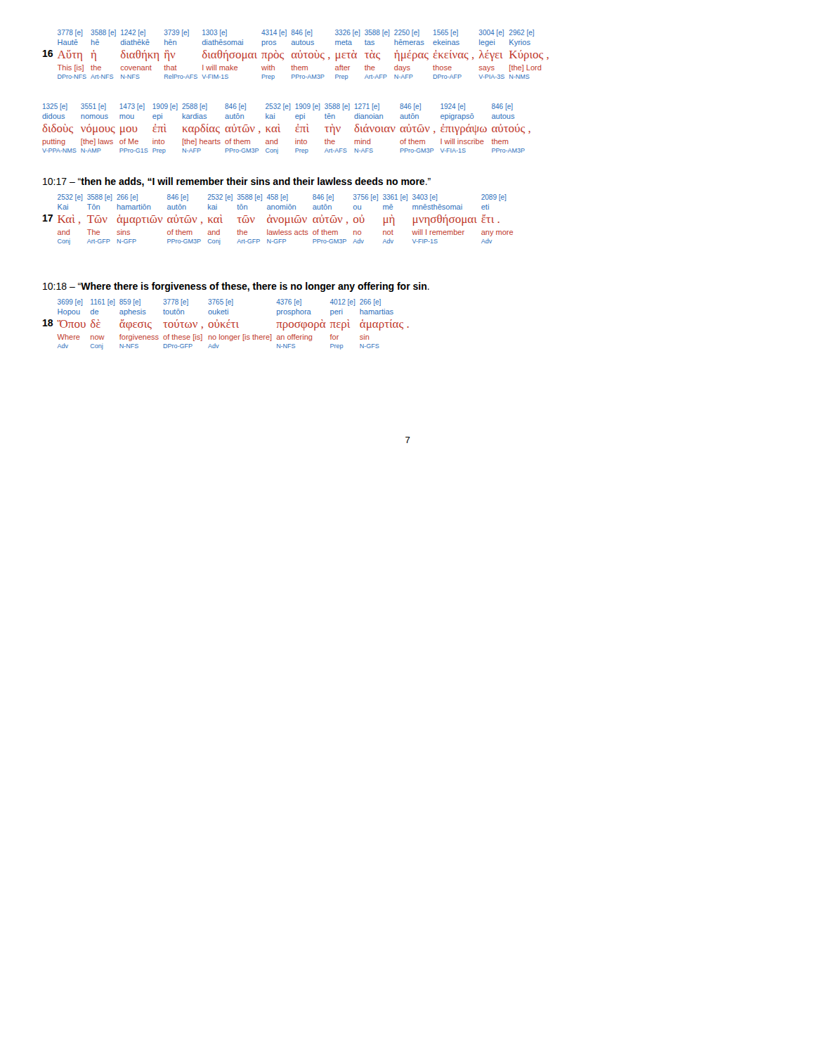| | 3778 [e] | 3588 [e] | 1242 [e] | 3739 [e] | 1303 [e] | 4314 [e] | 846 [e] | 3326 [e] | 3588 [e] | 2250 [e] | 1565 [e] | 3004 [e] | 2962 [e] |
| | Hautē | hē | diathēkē | hēn | diathēsomai | pros | autous | meta | tas | hēmeras | ekeinas | legei | Kyrios |
| 16 | Αὕτη | ἡ | διαθήκη | ἣν | διαθήσομαι | πρὸς | αὐτοὺς , | μετὰ | τὰς | ἡμέρας | ἐκείνας , | λέγει | Κύριος , |
| | This [is] | the | covenant | that | I will make | with | them | after | the | days | those | says | [the] Lord |
| | DPro-NFS | Art-NFS | N-NFS | RelPro-AFS | V-FIM-1S | Prep | PPro-AM3P | Prep | Art-AFP | N-AFP | DPro-AFP | V-PIA-3S | N-NMS |
| 1325 [e] | 3551 [e] | 1473 [e] | 1909 [e] | 2588 [e] | 846 [e] | 2532 [e] | 1909 [e] | 3588 [e] | 1271 [e] | 846 [e] | 1924 [e] | 846 [e] |
| didous | nomous | mou | epi | kardias | autōn | kai | epi | tēn | dianoian | autōn | epigrapsō | autous |
| διδοὺς | νόμους | μου | ἐπὶ | καρδίας | αὐτῶν , | καὶ | ἐπὶ | τὴν | διάνοιαν | αὐτῶν , | ἐπιγράψω | αὐτούς , |
| putting | [the] laws | of Me | into | [the] hearts | of them | and | into | the | mind | of them | I will inscribe | them |
| V-PPA-NMS | N-AMP | PPro-G1S | Prep | N-AFP | PPro-GM3P | Conj | Prep | Art-AFS | N-AFS | PPro-GM3P | V-FIA-1S | PPro-AM3P |
10:17 – “then he adds, “I will remember their sins and their lawless deeds no more.”
| | 2532 [e] | 3588 [e] | 266 [e] | 846 [e] | 2532 [e] | 3588 [e] | 458 [e] | 846 [e] | 3756 [e] | 3361 [e] | 3403 [e] | 2089 [e] |
| | Kai | Tōn | hamartiōn | autōn | kai | tōn | anomiōn | autōn | ou | mē | mnēsthēsomai | eti |
| 17 | Καὶ , | Τῶν | ἁμαρτιῶν | αὐτῶν , | καὶ | τῶν | ἀνομιῶν | αὐτῶν , | οὐ | μὴ | μνησθήσομαι | ἔτι . |
| | and | The | sins | of them | and | the | lawless acts | of them | no | not | will I remember | any more |
| | Conj | Art-GFP | N-GFP | PPro-GM3P | Conj | Art-GFP | N-GFP | PPro-GM3P | Adv | Adv | V-FIP-1S | Adv |
10:18 – “Where there is forgiveness of these, there is no longer any offering for sin.
| | 3699 [e] | 1161 [e] | 859 [e] | 3778 [e] | 3765 [e] | 4376 [e] | 4012 [e] | 266 [e] |
| | Hopou | de | aphesis | toutōn | ouketi | prosphora | peri | hamartias |
| 18 | Ὅπου | δὲ | ἄφεσις | τούτων , | οὐκέτι | προσφορὰ | περὶ | ἁμαρτίας . |
| | Where | now | forgiveness | of these [is] | no longer [is there] | an offering | for | sin |
| | Adv | Conj | N-NFS | DPro-GFP | Adv | N-NFS | Prep | N-GFS |
7